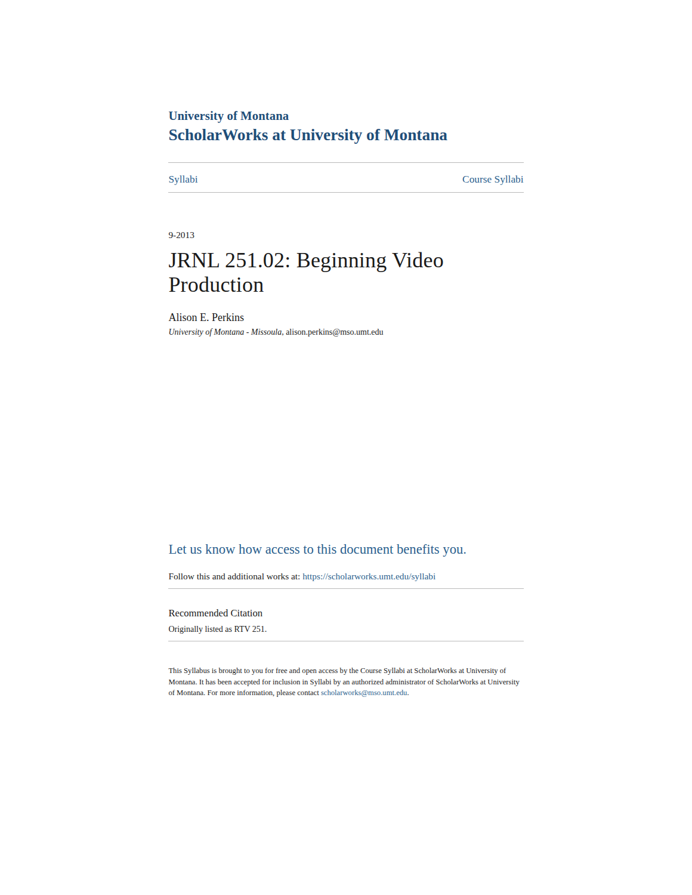University of Montana
ScholarWorks at University of Montana
Syllabi
Course Syllabi
9-2013
JRNL 251.02: Beginning Video Production
Alison E. Perkins
University of Montana - Missoula, alison.perkins@mso.umt.edu
Let us know how access to this document benefits you.
Follow this and additional works at: https://scholarworks.umt.edu/syllabi
Recommended Citation
Originally listed as RTV 251.
This Syllabus is brought to you for free and open access by the Course Syllabi at ScholarWorks at University of Montana. It has been accepted for inclusion in Syllabi by an authorized administrator of ScholarWorks at University of Montana. For more information, please contact scholarworks@mso.umt.edu.